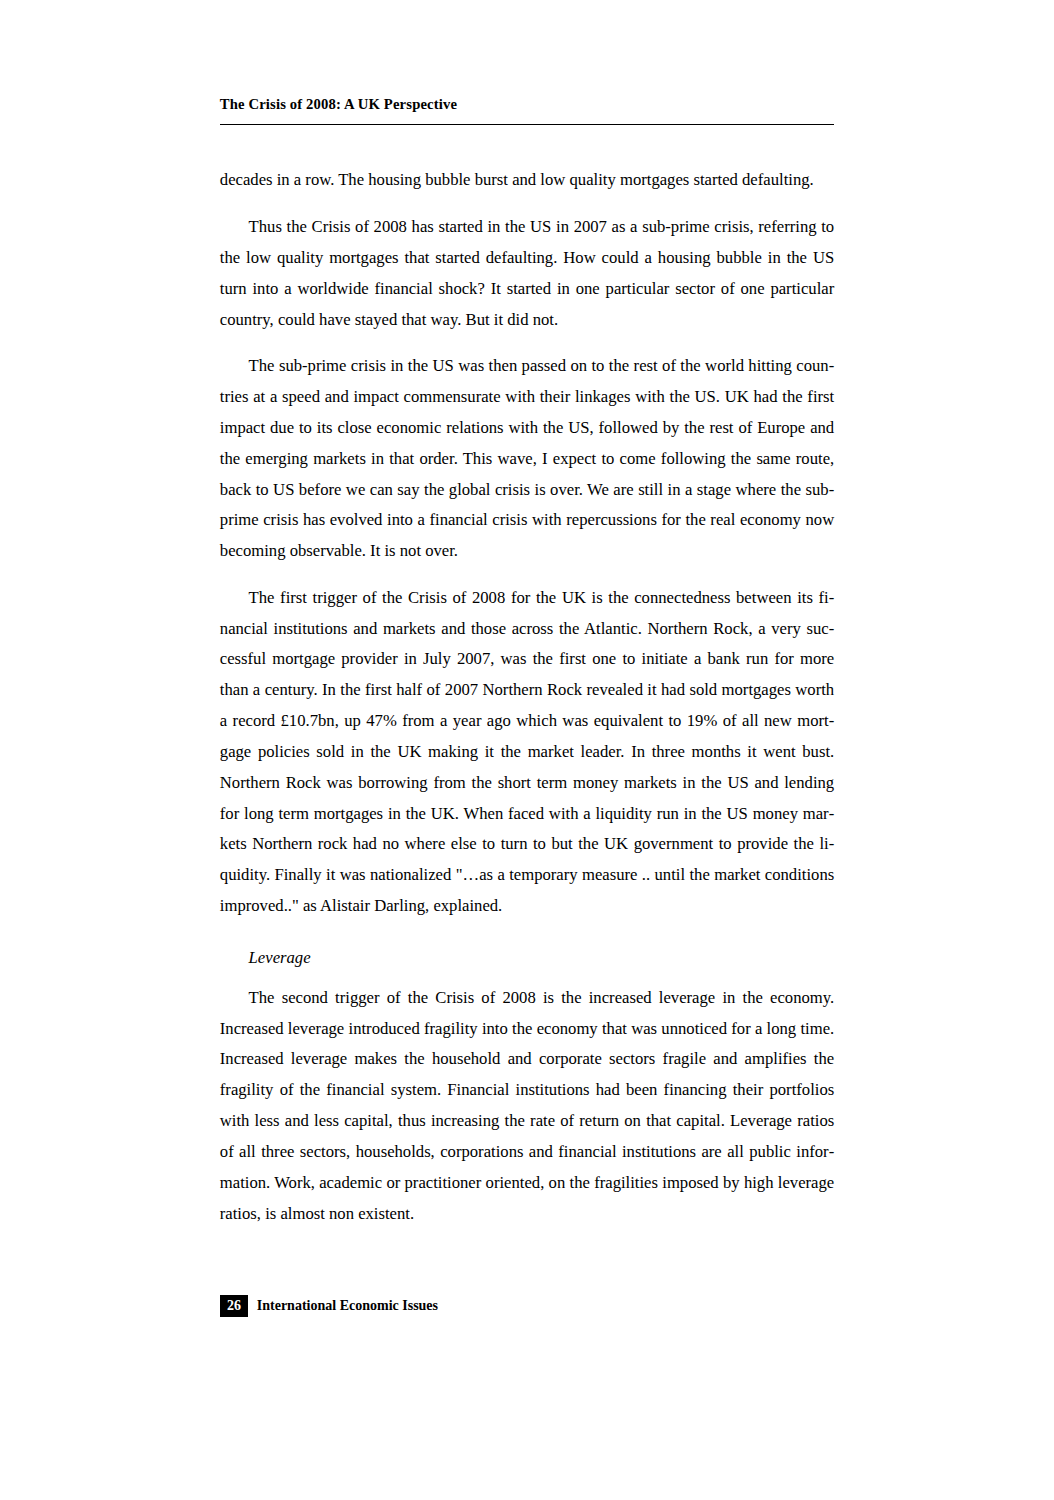The Crisis of 2008: A UK Perspective
decades in a row. The housing bubble burst and low quality mortgages started defaulting.
Thus the Crisis of 2008 has started in the US in 2007 as a sub-prime crisis, referring to the low quality mortgages that started defaulting. How could a housing bubble in the US turn into a worldwide financial shock? It started in one particular sector of one particular country, could have stayed that way. But it did not.
The sub-prime crisis in the US was then passed on to the rest of the world hitting countries at a speed and impact commensurate with their linkages with the US. UK had the first impact due to its close economic relations with the US, followed by the rest of Europe and the emerging markets in that order. This wave, I expect to come following the same route, back to US before we can say the global crisis is over. We are still in a stage where the sub-prime crisis has evolved into a financial crisis with repercussions for the real economy now becoming observable. It is not over.
The first trigger of the Crisis of 2008 for the UK is the connectedness between its financial institutions and markets and those across the Atlantic. Northern Rock, a very successful mortgage provider in July 2007, was the first one to initiate a bank run for more than a century. In the first half of 2007 Northern Rock revealed it had sold mortgages worth a record £10.7bn, up 47% from a year ago which was equivalent to 19% of all new mortgage policies sold in the UK making it the market leader. In three months it went bust. Northern Rock was borrowing from the short term money markets in the US and lending for long term mortgages in the UK. When faced with a liquidity run in the US money markets Northern rock had no where else to turn to but the UK government to provide the liquidity. Finally it was nationalized "…as a temporary measure .. until the market conditions improved.." as Alistair Darling, explained.
Leverage
The second trigger of the Crisis of 2008 is the increased leverage in the economy. Increased leverage introduced fragility into the economy that was unnoticed for a long time. Increased leverage makes the household and corporate sectors fragile and amplifies the fragility of the financial system. Financial institutions had been financing their portfolios with less and less capital, thus increasing the rate of return on that capital. Leverage ratios of all three sectors, households, corporations and financial institutions are all public information. Work, academic or practitioner oriented, on the fragilities imposed by high leverage ratios, is almost non existent.
26 International Economic Issues